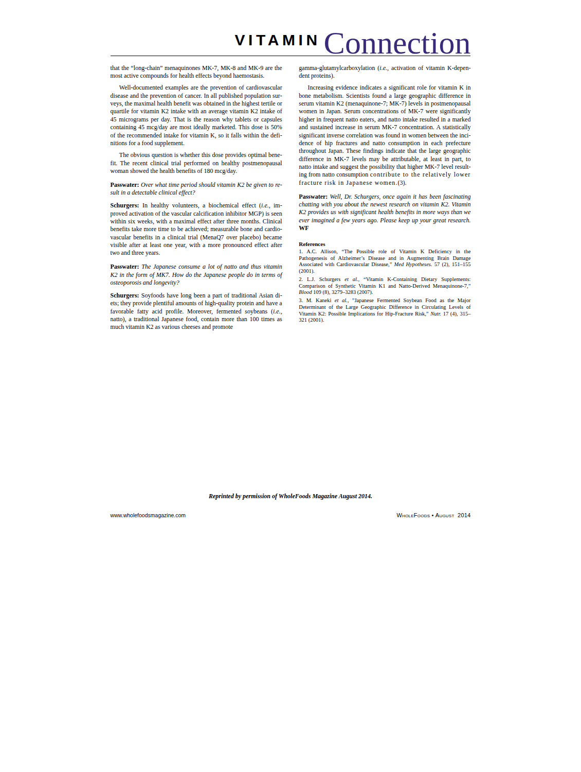VITAMIN Connection
that the “long-chain” menaquinones MK-7, MK-8 and MK-9 are the most active compounds for health effects beyond haemostasis.
Well-documented examples are the prevention of cardiovascular disease and the prevention of cancer. In all published population surveys, the maximal health benefit was obtained in the highest tertile or quartile for vitamin K2 intake with an average vitamin K2 intake of 45 micrograms per day. That is the reason why tablets or capsules containing 45 mcg/day are most ideally marketed. This dose is 50% of the recommended intake for vitamin K, so it falls within the definitions for a food supplement.
The obvious question is whether this dose provides optimal benefit. The recent clinical trial performed on healthy postmenopausal woman showed the health benefits of 180 mcg/day.
Passwater: Over what time period should vitamin K2 be given to result in a detectable clinical effect?
Schurgers: In healthy volunteers, a biochemical effect (i.e., improved activation of the vascular calcification inhibitor MGP) is seen within six weeks, with a maximal effect after three months. Clinical benefits take more time to be achieved; measurable bone and cardiovascular benefits in a clinical trial (MenaQ7 over placebo) became visible after at least one year, with a more pronounced effect after two and three years.
Passwater: The Japanese consume a lot of natto and thus vitamin K2 in the form of MK7. How do the Japanese people do in terms of osteoporosis and longevity?
Schurgers: Soyfoods have long been a part of traditional Asian diets; they provide plentiful amounts of high-quality protein and have a favorable fatty acid profile. Moreover, fermented soybeans (i.e., natto), a traditional Japanese food, contain more than 100 times as much vitamin K2 as various cheeses and promote
gamma-glutamylcarboxylation (i.e., activation of vitamin K-dependent proteins).
Increasing evidence indicates a significant role for vitamin K in bone metabolism. Scientists found a large geographic difference in serum vitamin K2 (menaquinone-7; MK-7) levels in postmenopausal women in Japan. Serum concentrations of MK-7 were significantly higher in frequent natto eaters, and natto intake resulted in a marked and sustained increase in serum MK-7 concentration. A statistically significant inverse correlation was found in women between the incidence of hip fractures and natto consumption in each prefecture throughout Japan. These findings indicate that the large geographic difference in MK-7 levels may be attributable, at least in part, to natto intake and suggest the possibility that higher MK-7 level resulting from natto consumption contribute to the relatively lower fracture risk in Japanese women.(3).
Passwater: Well, Dr. Schurgers, once again it has been fascinating chatting with you about the newest research on vitamin K2. Vitamin K2 provides us with significant health benefits in more ways than we ever imagined a few years ago. Please keep up your great research. WF
References
1. A.C. Allison, “The Possible role of Vitamin K Deficiency in the Pathogenesis of Alzheimer’s Disease and in Augmenting Brain Damage Associated with Cardiovascular Disease,” Med Hypotheses. 57 (2), 151–155 (2001).
2. L.J. Schurgers et al., “Vitamin K-Containing Dietary Supplements: Comparison of Synthetic Vitamin K1 and Natto-Derived Menaquinone-7,” Blood 109 (8), 3279–3283 (2007).
3. M. Kaneki et al., ”Japanese Fermented Soybean Food as the Major Determinant of the Large Geographic Difference in Circulating Levels of Vitamin K2: Possible Implications for Hip-Fracture Risk,” Nutr. 17 (4), 315–321 (2001).
Reprinted by permission of WholeFoods Magazine August 2014.
www.wholefoodsmagazine.com WholeFoods • August 2014